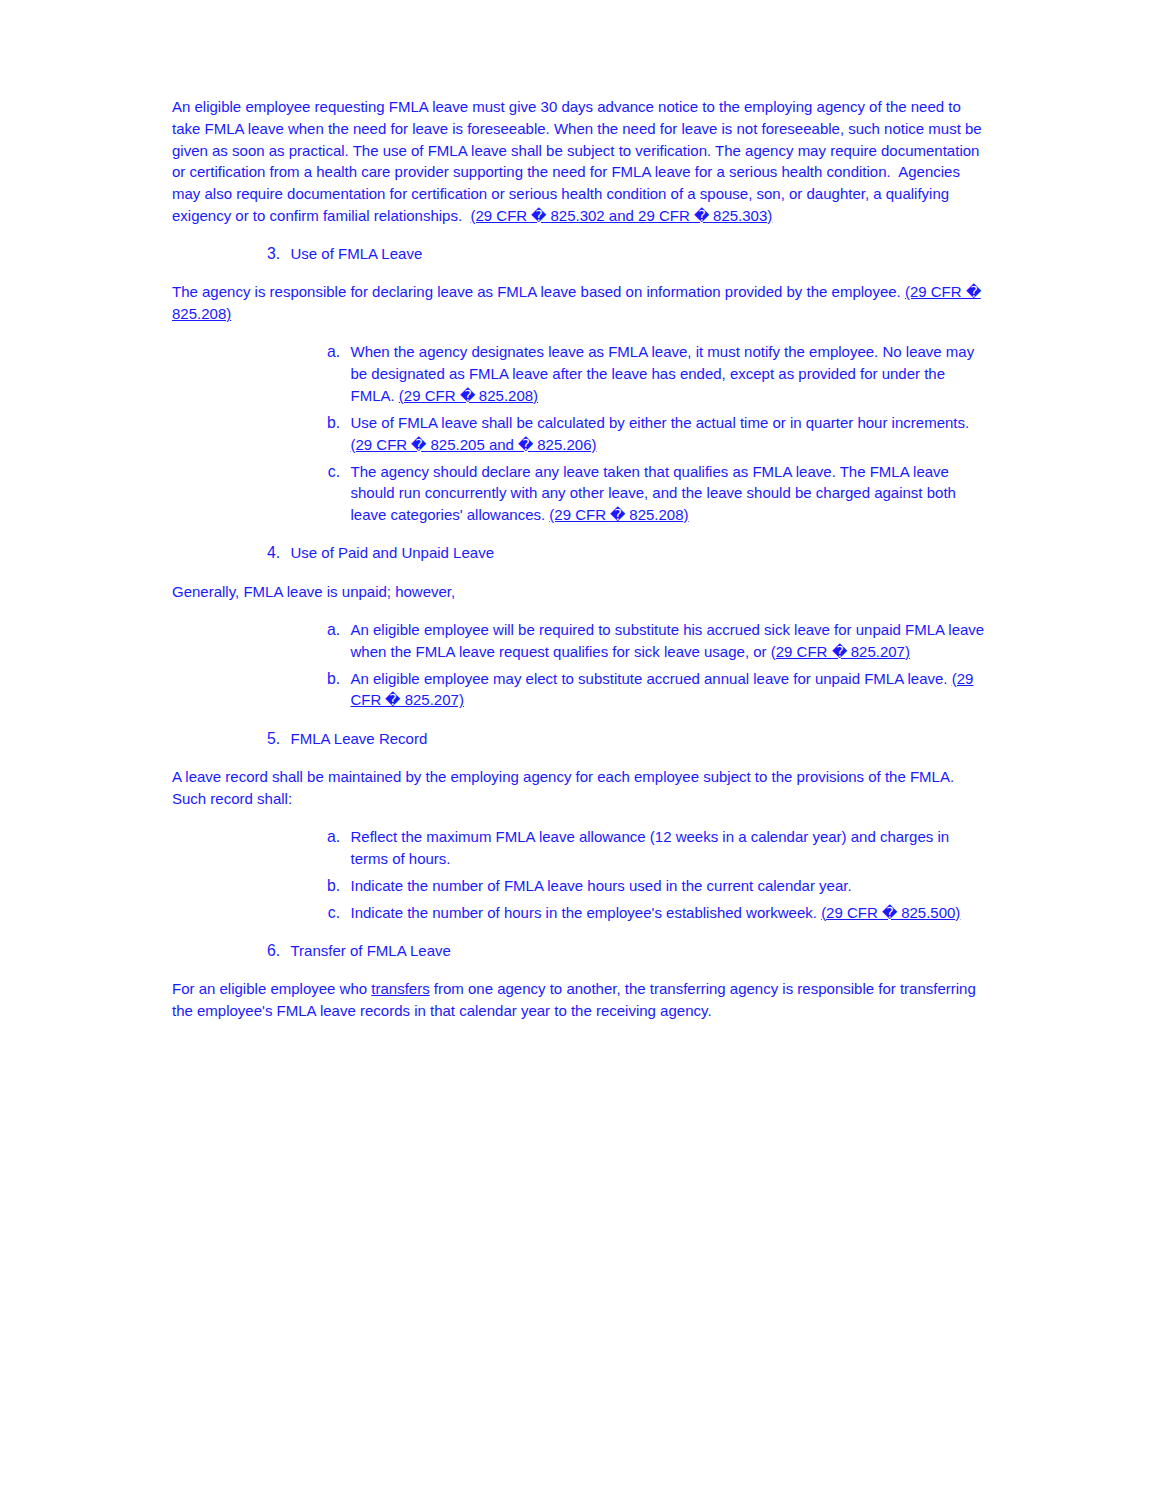An eligible employee requesting FMLA leave must give 30 days advance notice to the employing agency of the need to take FMLA leave when the need for leave is foreseeable. When the need for leave is not foreseeable, such notice must be given as soon as practical. The use of FMLA leave shall be subject to verification. The agency may require documentation or certification from a health care provider supporting the need for FMLA leave for a serious health condition. Agencies may also require documentation for certification or serious health condition of a spouse, son, or daughter, a qualifying exigency or to confirm familial relationships. (29 CFR � 825.302 and 29 CFR � 825.303)
Use of FMLA Leave
The agency is responsible for declaring leave as FMLA leave based on information provided by the employee. (29 CFR � 825.208)
When the agency designates leave as FMLA leave, it must notify the employee. No leave may be designated as FMLA leave after the leave has ended, except as provided for under the FMLA. (29 CFR � 825.208)
Use of FMLA leave shall be calculated by either the actual time or in quarter hour increments. (29 CFR � 825.205 and � 825.206)
The agency should declare any leave taken that qualifies as FMLA leave. The FMLA leave should run concurrently with any other leave, and the leave should be charged against both leave categories' allowances. (29 CFR � 825.208)
Use of Paid and Unpaid Leave
Generally, FMLA leave is unpaid; however,
An eligible employee will be required to substitute his accrued sick leave for unpaid FMLA leave when the FMLA leave request qualifies for sick leave usage, or (29 CFR � 825.207)
An eligible employee may elect to substitute accrued annual leave for unpaid FMLA leave. (29 CFR � 825.207)
FMLA Leave Record
A leave record shall be maintained by the employing agency for each employee subject to the provisions of the FMLA. Such record shall:
Reflect the maximum FMLA leave allowance (12 weeks in a calendar year) and charges in terms of hours.
Indicate the number of FMLA leave hours used in the current calendar year.
Indicate the number of hours in the employee's established workweek. (29 CFR � 825.500)
Transfer of FMLA Leave
For an eligible employee who transfers from one agency to another, the transferring agency is responsible for transferring the employee's FMLA leave records in that calendar year to the receiving agency.